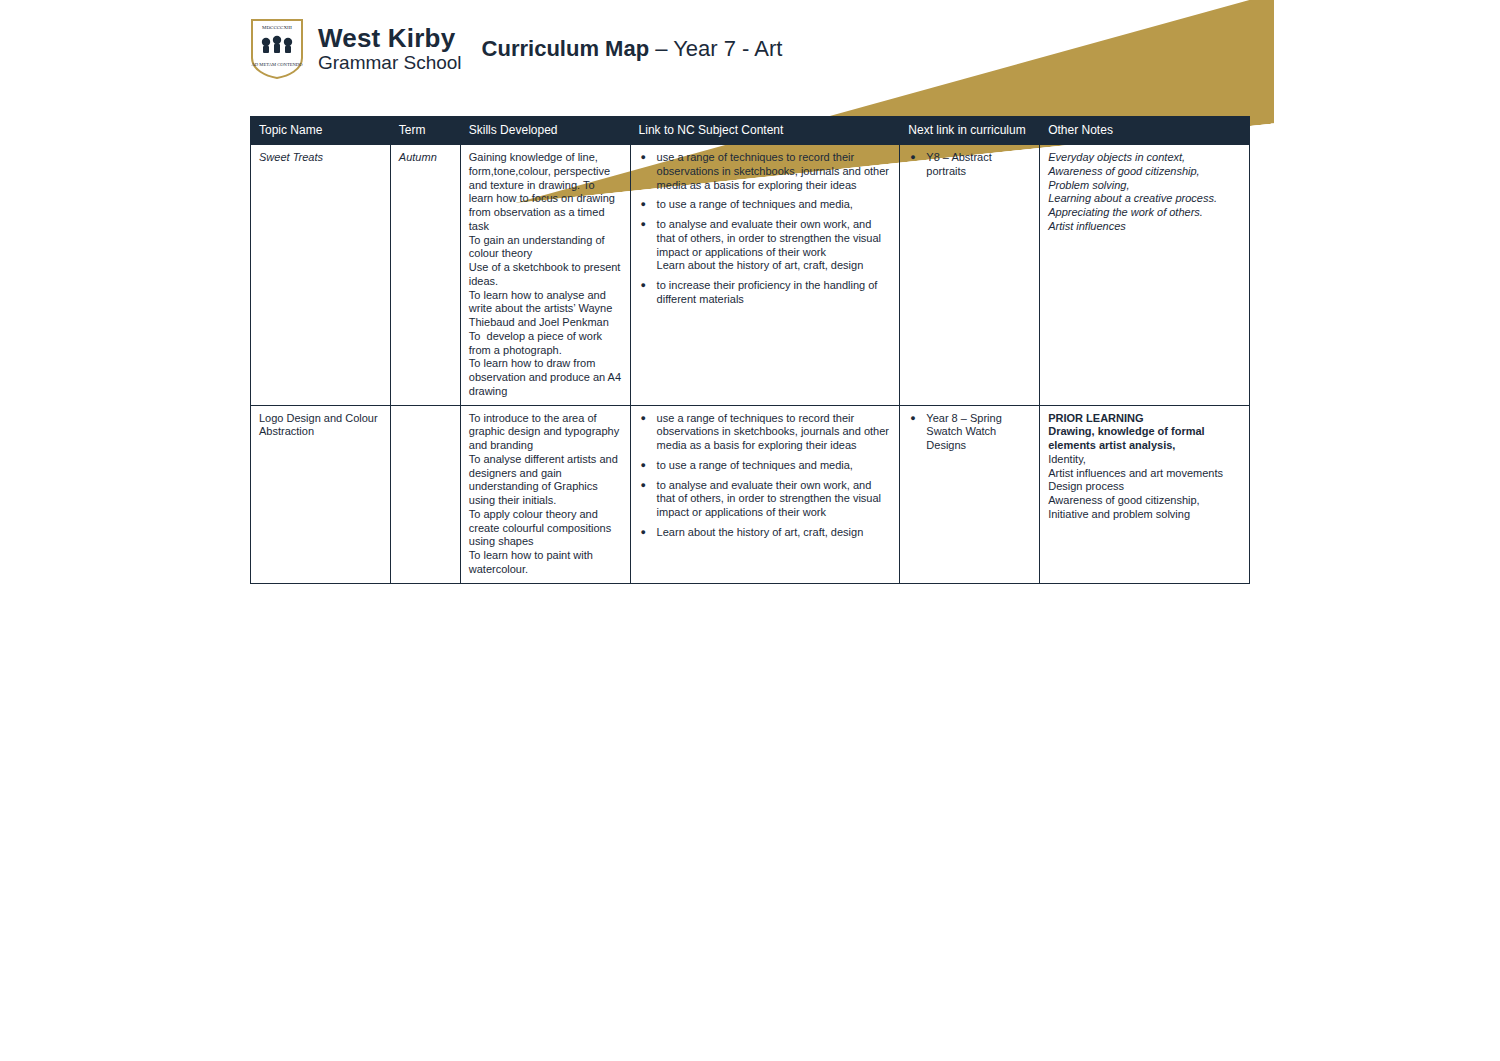MDCCCCXIII AD METAM CONTENDO
West Kirby Grammar School
Curriculum Map – Year 7 - Art
| Topic Name | Term | Skills Developed | Link to NC Subject Content | Next link in curriculum | Other Notes |
| --- | --- | --- | --- | --- | --- |
| Sweet Treats | Autumn | Gaining knowledge of line, form,tone,colour, perspective and texture in drawing. To learn how to focus on drawing from observation as a timed task To gain an understanding of colour theory Use of a sketchbook to present ideas. To learn how to analyse and write about the artists’ Wayne Thiebaud and Joel Penkman To develop a piece of work from a photograph. To learn how to draw from observation and produce an A4 drawing | use a range of techniques to record their observations in sketchbooks, journals and other media as a basis for exploring their ideas to use a range of techniques and media, to analyse and evaluate their own work, and that of others, in order to strengthen the visual impact or applications of their work Learn about the history of art, craft, design to increase their proficiency in the handling of different materials | Y8 – Abstract portraits | Everyday objects in context, Awareness of good citizenship, Problem solving, Learning about a creative process. Appreciating the work of others. Artist influences |
| Logo Design and Colour Abstraction | | To introduce to the area of graphic design and typography and branding To analyse different artists and designers and gain understanding of Graphics using their initials. To apply colour theory and create colourful compositions using shapes To learn how to paint with watercolour. | use a range of techniques to record their observations in sketchbooks, journals and other media as a basis for exploring their ideas to use a range of techniques and media, to analyse and evaluate their own work, and that of others, in order to strengthen the visual impact or applications of their work Learn about the history of art, craft, design | Year 8 – Spring Swatch Watch Designs | PRIOR LEARNING Drawing, knowledge of formal elements artist analysis, Identity, Artist influences and art movements Design process Awareness of good citizenship, Initiative and problem solving |